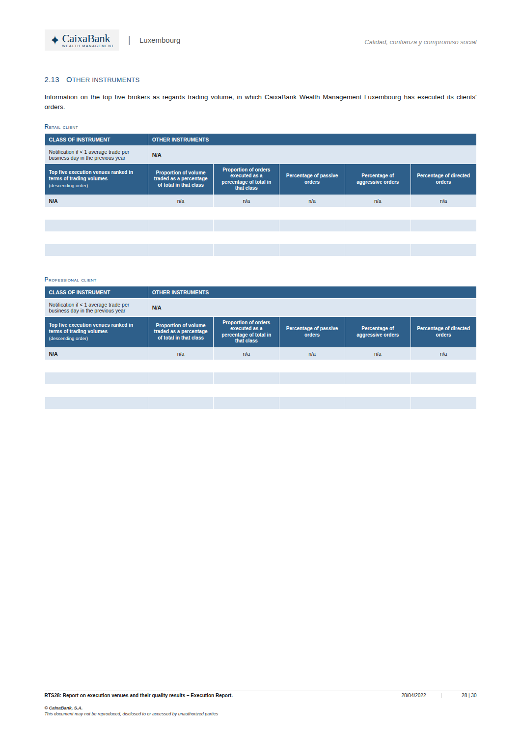✦
CaixaBank
WEALTH MANAGEMENT
| Luxembourg
Calidad, confianza y compromiso social
2.13 OTHER INSTRUMENTS
Information on the top five brokers as regards trading volume, in which CaixaBank Wealth Management Luxembourg has executed its clients' orders.
RETAIL CLIENT
| CLASS OF INSTRUMENT | OTHER INSTRUMENTS |
| Notification if < 1 average trade per business day in the previous year | N/A |
| Top five execution venues ranked in terms of trading volumes (descending order) | Proportion of volume traded as a percentage of total in that class | Proportion of orders executed as a percentage of total in that class | Percentage of passive orders | Percentage of aggressive orders | Percentage of directed orders |
| N/A | n/a | n/a | n/a | n/a | n/a |
PROFESSIONAL CLIENT
| CLASS OF INSTRUMENT | OTHER INSTRUMENTS |
| Notification if < 1 average trade per business day in the previous year | N/A |
| Top five execution venues ranked in terms of trading volumes (descending order) | Proportion of volume traded as a percentage of total in that class | Proportion of orders executed as a percentage of total in that class | Percentage of passive orders | Percentage of aggressive orders | Percentage of directed orders |
| N/A | n/a | n/a | n/a | n/a | n/a |
RTS28: Report on execution venues and their quality results – Execution Report.
28/04/2022
28 | 30
© CaixaBank, S.A.
This document may not be reproduced, disclosed to or accessed by unauthorized parties